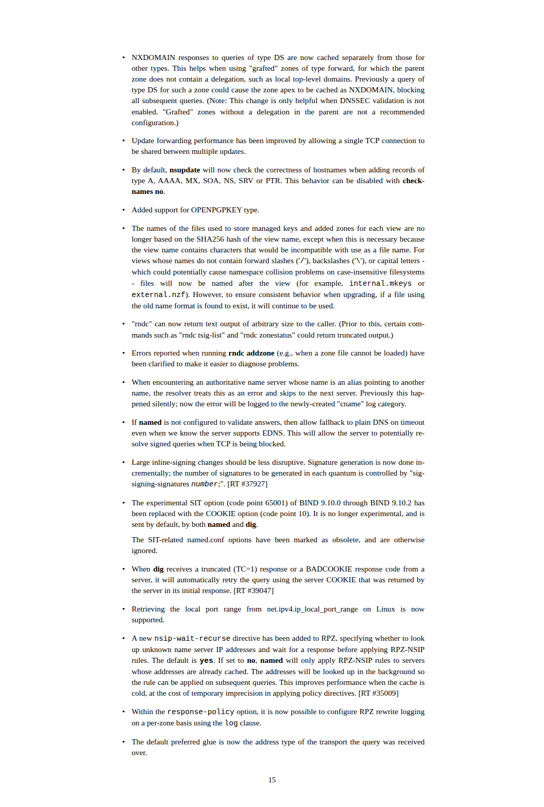NXDOMAIN responses to queries of type DS are now cached separately from those for other types. This helps when using "grafted" zones of type forward, for which the parent zone does not contain a delegation, such as local top-level domains. Previously a query of type DS for such a zone could cause the zone apex to be cached as NXDOMAIN, blocking all subsequent queries. (Note: This change is only helpful when DNSSEC validation is not enabled. "Grafted" zones without a delegation in the parent are not a recommended configuration.)
Update forwarding performance has been improved by allowing a single TCP connection to be shared between multiple updates.
By default, nsupdate will now check the correctness of hostnames when adding records of type A, AAAA, MX, SOA, NS, SRV or PTR. This behavior can be disabled with check-names no.
Added support for OPENPGPKEY type.
The names of the files used to store managed keys and added zones for each view are no longer based on the SHA256 hash of the view name, except when this is necessary because the view name contains characters that would be incompatible with use as a file name. For views whose names do not contain forward slashes ('/'), backslashes ('\'), or capital letters - which could potentially cause namespace collision problems on case-insensitive filesystems - files will now be named after the view (for example, internal.mkeys or external.nzf). However, to ensure consistent behavior when upgrading, if a file using the old name format is found to exist, it will continue to be used.
"rndc" can now return text output of arbitrary size to the caller. (Prior to this, certain commands such as "rndc tsig-list" and "rndc zonestatus" could return truncated output.)
Errors reported when running rndc addzone (e.g., when a zone file cannot be loaded) have been clarified to make it easier to diagnose problems.
When encountering an authoritative name server whose name is an alias pointing to another name, the resolver treats this as an error and skips to the next server. Previously this happened silently; now the error will be logged to the newly-created "cname" log category.
If named is not configured to validate answers, then allow fallback to plain DNS on timeout even when we know the server supports EDNS. This will allow the server to potentially resolve signed queries when TCP is being blocked.
Large inline-signing changes should be less disruptive. Signature generation is now done incrementally; the number of signatures to be generated in each quantum is controlled by "sig-signing-signatures number;". [RT #37927]
The experimental SIT option (code point 65001) of BIND 9.10.0 through BIND 9.10.2 has been replaced with the COOKIE option (code point 10). It is no longer experimental, and is sent by default, by both named and dig.
The SIT-related named.conf options have been marked as obsolete, and are otherwise ignored.
When dig receives a truncated (TC=1) response or a BADCOOKIE response code from a server, it will automatically retry the query using the server COOKIE that was returned by the server in its initial response. [RT #39047]
Retrieving the local port range from net.ipv4.ip_local_port_range on Linux is now supported.
A new nsip-wait-recurse directive has been added to RPZ, specifying whether to look up unknown name server IP addresses and wait for a response before applying RPZ-NSIP rules. The default is yes. If set to no, named will only apply RPZ-NSIP rules to servers whose addresses are already cached. The addresses will be looked up in the background so the rule can be applied on subsequent queries. This improves performance when the cache is cold, at the cost of temporary imprecision in applying policy directives. [RT #35009]
Within the response-policy option, it is now possible to configure RPZ rewrite logging on a per-zone basis using the log clause.
The default preferred glue is now the address type of the transport the query was received over.
15